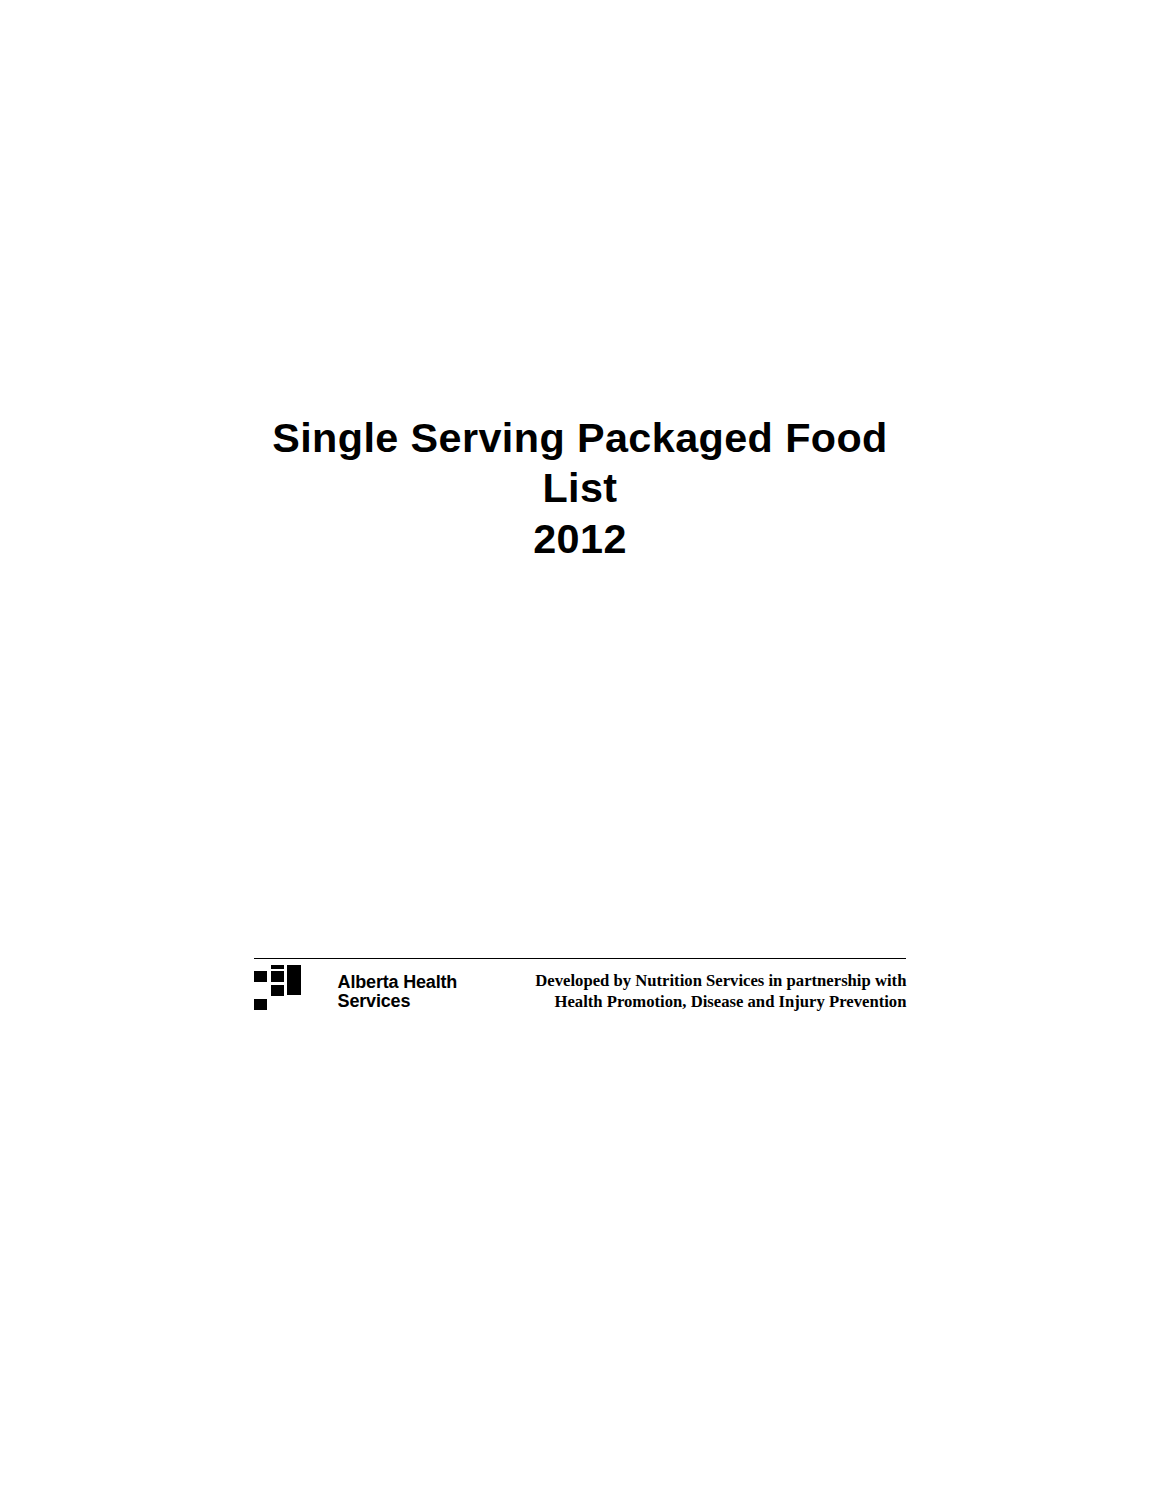Single Serving Packaged Food List
2012
Alberta HealthServices
Developed by Nutrition Services in partnership with
Health Promotion, Disease and Injury Prevention